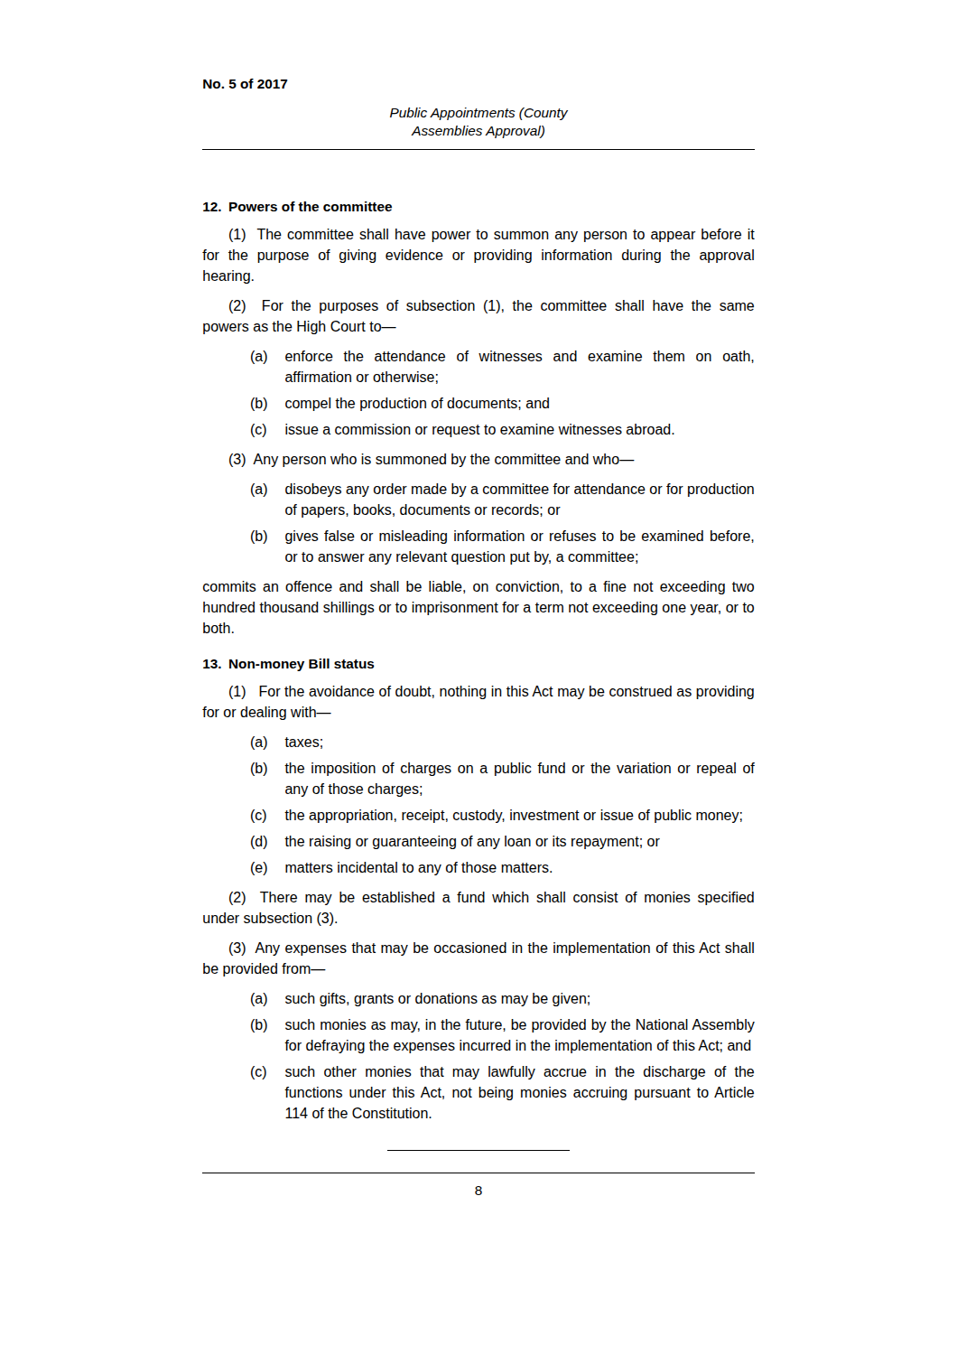No. 5 of 2017
Public Appointments (County
Assemblies Approval)
12. Powers of the committee
(1) The committee shall have power to summon any person to appear before it for the purpose of giving evidence or providing information during the approval hearing.
(2) For the purposes of subsection (1), the committee shall have the same powers as the High Court to—
(a) enforce the attendance of witnesses and examine them on oath, affirmation or otherwise;
(b) compel the production of documents; and
(c) issue a commission or request to examine witnesses abroad.
(3) Any person who is summoned by the committee and who—
(a) disobeys any order made by a committee for attendance or for production of papers, books, documents or records; or
(b) gives false or misleading information or refuses to be examined before, or to answer any relevant question put by, a committee;
commits an offence and shall be liable, on conviction, to a fine not exceeding two hundred thousand shillings or to imprisonment for a term not exceeding one year, or to both.
13. Non-money Bill status
(1) For the avoidance of doubt, nothing in this Act may be construed as providing for or dealing with—
(a) taxes;
(b) the imposition of charges on a public fund or the variation or repeal of any of those charges;
(c) the appropriation, receipt, custody, investment or issue of public money;
(d) the raising or guaranteeing of any loan or its repayment; or
(e) matters incidental to any of those matters.
(2) There may be established a fund which shall consist of monies specified under subsection (3).
(3) Any expenses that may be occasioned in the implementation of this Act shall be provided from—
(a) such gifts, grants or donations as may be given;
(b) such monies as may, in the future, be provided by the National Assembly for defraying the expenses incurred in the implementation of this Act; and
(c) such other monies that may lawfully accrue in the discharge of the functions under this Act, not being monies accruing pursuant to Article 114 of the Constitution.
8